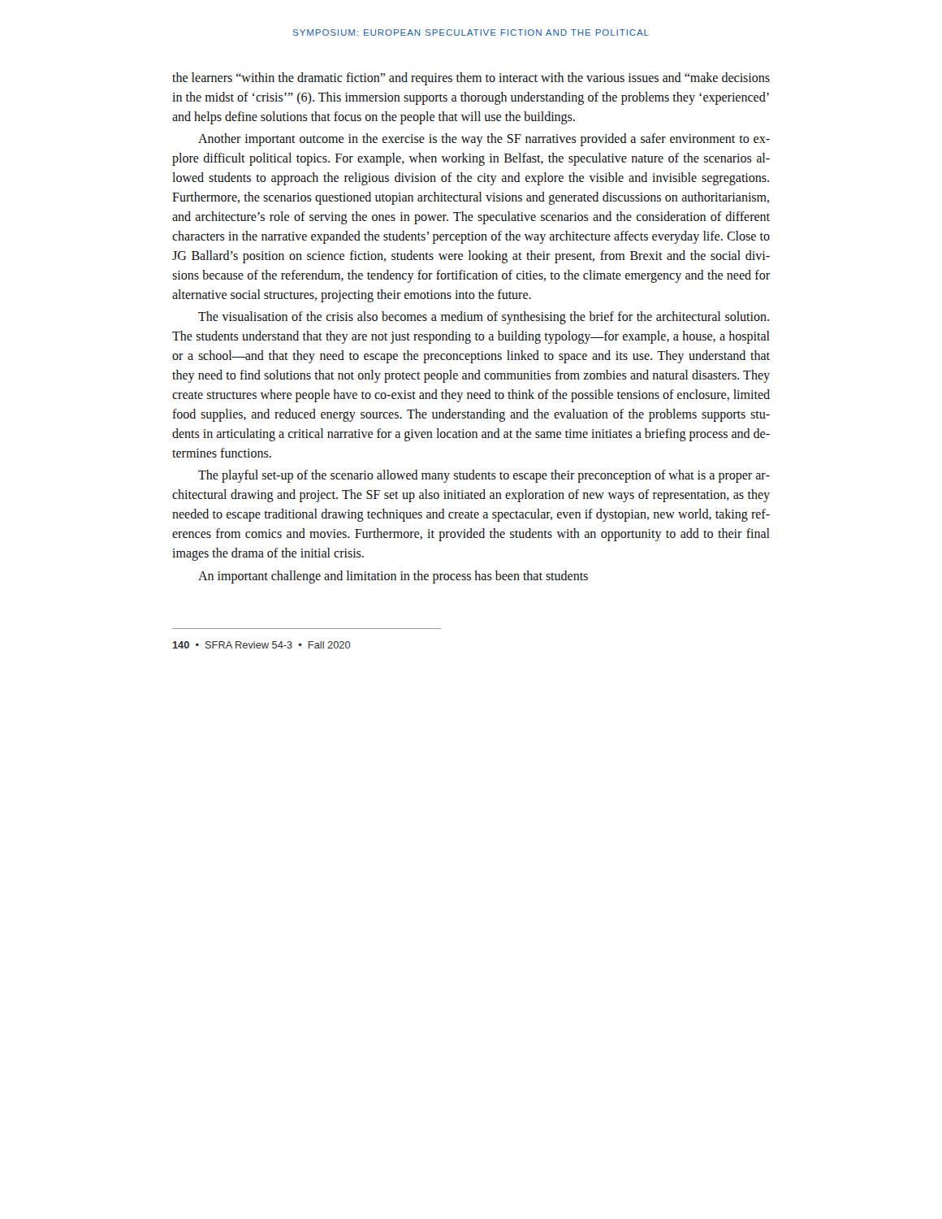Symposium: European Speculative Fiction and the Political
the learners “within the dramatic fiction” and requires them to interact with the various issues and “make decisions in the midst of ‘crisis’” (6). This immersion supports a thorough understanding of the problems they ‘experienced’ and helps define solutions that focus on the people that will use the buildings.
Another important outcome in the exercise is the way the SF narratives provided a safer environment to explore difficult political topics. For example, when working in Belfast, the speculative nature of the scenarios allowed students to approach the religious division of the city and explore the visible and invisible segregations. Furthermore, the scenarios questioned utopian architectural visions and generated discussions on authoritarianism, and architecture’s role of serving the ones in power. The speculative scenarios and the consideration of different characters in the narrative expanded the students’ perception of the way architecture affects everyday life. Close to JG Ballard’s position on science fiction, students were looking at their present, from Brexit and the social divisions because of the referendum, the tendency for fortification of cities, to the climate emergency and the need for alternative social structures, projecting their emotions into the future.
The visualisation of the crisis also becomes a medium of synthesising the brief for the architectural solution. The students understand that they are not just responding to a building typology—for example, a house, a hospital or a school—and that they need to escape the preconceptions linked to space and its use. They understand that they need to find solutions that not only protect people and communities from zombies and natural disasters. They create structures where people have to co-exist and they need to think of the possible tensions of enclosure, limited food supplies, and reduced energy sources. The understanding and the evaluation of the problems supports students in articulating a critical narrative for a given location and at the same time initiates a briefing process and determines functions.
The playful set-up of the scenario allowed many students to escape their preconception of what is a proper architectural drawing and project. The SF set up also initiated an exploration of new ways of representation, as they needed to escape traditional drawing techniques and create a spectacular, even if dystopian, new world, taking references from comics and movies. Furthermore, it provided the students with an opportunity to add to their final images the drama of the initial crisis.
An important challenge and limitation in the process has been that students
140 • SFRA Review 54-3 • Fall 2020